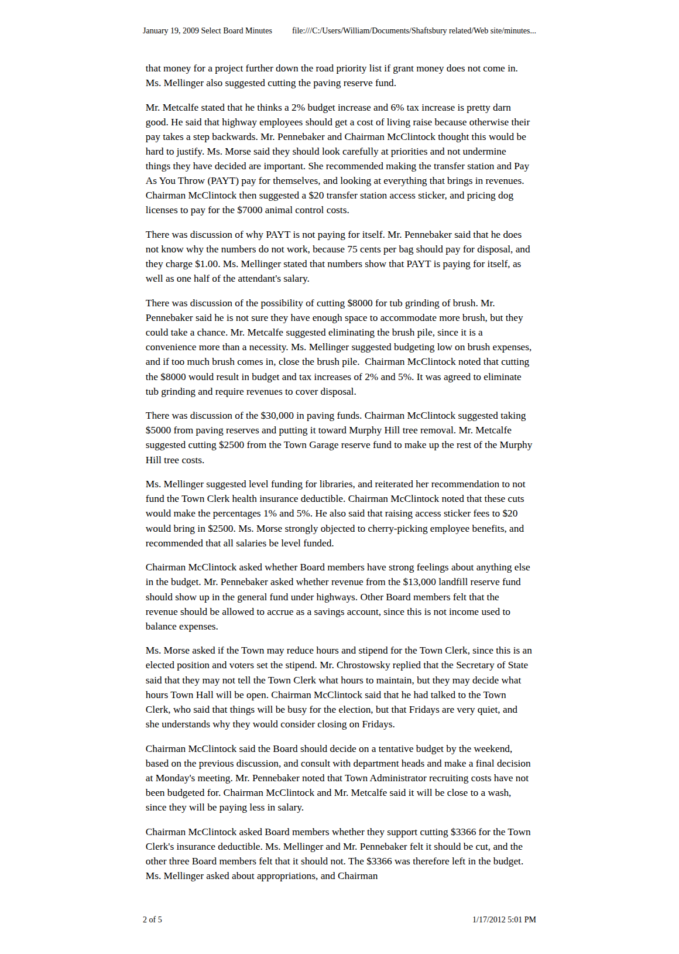January 19, 2009 Select Board Minutes file:///C:/Users/William/Documents/Shaftsbury related/Web site/minutes...
that money for a project further down the road priority list if grant money does not come in. Ms. Mellinger also suggested cutting the paving reserve fund.
Mr. Metcalfe stated that he thinks a 2% budget increase and 6% tax increase is pretty darn good. He said that highway employees should get a cost of living raise because otherwise their pay takes a step backwards. Mr. Pennebaker and Chairman McClintock thought this would be hard to justify. Ms. Morse said they should look carefully at priorities and not undermine things they have decided are important. She recommended making the transfer station and Pay As You Throw (PAYT) pay for themselves, and looking at everything that brings in revenues. Chairman McClintock then suggested a $20 transfer station access sticker, and pricing dog licenses to pay for the $7000 animal control costs.
There was discussion of why PAYT is not paying for itself. Mr. Pennebaker said that he does not know why the numbers do not work, because 75 cents per bag should pay for disposal, and they charge $1.00. Ms. Mellinger stated that numbers show that PAYT is paying for itself, as well as one half of the attendant's salary.
There was discussion of the possibility of cutting $8000 for tub grinding of brush. Mr. Pennebaker said he is not sure they have enough space to accommodate more brush, but they could take a chance. Mr. Metcalfe suggested eliminating the brush pile, since it is a convenience more than a necessity. Ms. Mellinger suggested budgeting low on brush expenses, and if too much brush comes in, close the brush pile. Chairman McClintock noted that cutting the $8000 would result in budget and tax increases of 2% and 5%. It was agreed to eliminate tub grinding and require revenues to cover disposal.
There was discussion of the $30,000 in paving funds. Chairman McClintock suggested taking $5000 from paving reserves and putting it toward Murphy Hill tree removal. Mr. Metcalfe suggested cutting $2500 from the Town Garage reserve fund to make up the rest of the Murphy Hill tree costs.
Ms. Mellinger suggested level funding for libraries, and reiterated her recommendation to not fund the Town Clerk health insurance deductible. Chairman McClintock noted that these cuts would make the percentages 1% and 5%. He also said that raising access sticker fees to $20 would bring in $2500. Ms. Morse strongly objected to cherry-picking employee benefits, and recommended that all salaries be level funded.
Chairman McClintock asked whether Board members have strong feelings about anything else in the budget. Mr. Pennebaker asked whether revenue from the $13,000 landfill reserve fund should show up in the general fund under highways. Other Board members felt that the revenue should be allowed to accrue as a savings account, since this is not income used to balance expenses.
Ms. Morse asked if the Town may reduce hours and stipend for the Town Clerk, since this is an elected position and voters set the stipend. Mr. Chrostowsky replied that the Secretary of State said that they may not tell the Town Clerk what hours to maintain, but they may decide what hours Town Hall will be open. Chairman McClintock said that he had talked to the Town Clerk, who said that things will be busy for the election, but that Fridays are very quiet, and she understands why they would consider closing on Fridays.
Chairman McClintock said the Board should decide on a tentative budget by the weekend, based on the previous discussion, and consult with department heads and make a final decision at Monday's meeting. Mr. Pennebaker noted that Town Administrator recruiting costs have not been budgeted for. Chairman McClintock and Mr. Metcalfe said it will be close to a wash, since they will be paying less in salary.
Chairman McClintock asked Board members whether they support cutting $3366 for the Town Clerk's insurance deductible. Ms. Mellinger and Mr. Pennebaker felt it should be cut, and the other three Board members felt that it should not. The $3366 was therefore left in the budget. Ms. Mellinger asked about appropriations, and Chairman
2 of 5 1/17/2012 5:01 PM